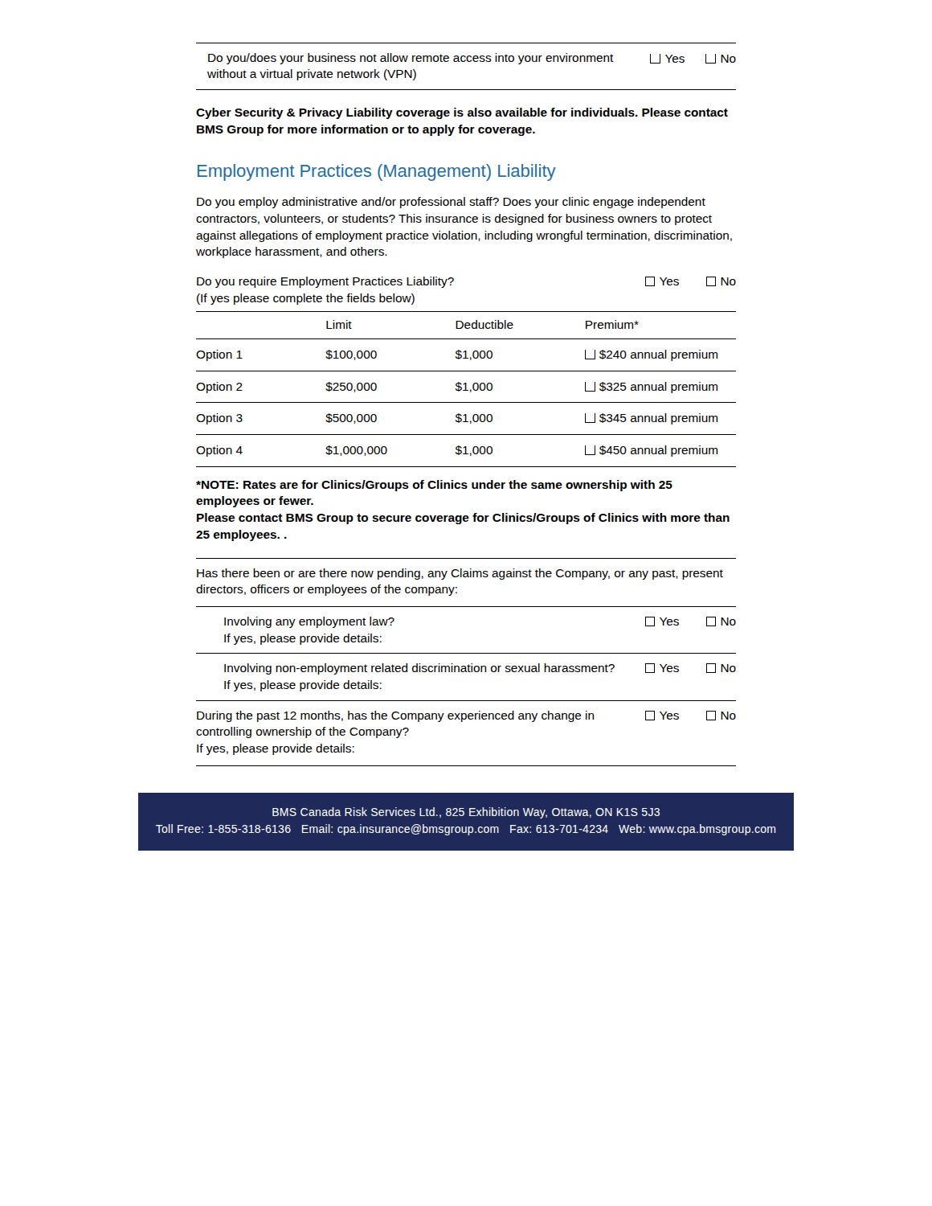Do you/does your business not allow remote access into your environment without a virtual private network (VPN)
Yes No
Cyber Security & Privacy Liability coverage is also available for individuals. Please contact BMS Group for more information or to apply for coverage.
Employment Practices (Management) Liability
Do you employ administrative and/or professional staff? Does your clinic engage independent contractors, volunteers, or students? This insurance is designed for business owners to protect against allegations of employment practice violation, including wrongful termination, discrimination, workplace harassment, and others.
Do you require Employment Practices Liability?
(If yes please complete the fields below)
Yes No
| | Limit | Deductible | Premium* |
| --- | --- | --- | --- |
| Option 1 | $100,000 | $1,000 | $240 annual premium |
| Option 2 | $250,000 | $1,000 | $325 annual premium |
| Option 3 | $500,000 | $1,000 | $345 annual premium |
| Option 4 | $1,000,000 | $1,000 | $450 annual premium |
*NOTE: Rates are for Clinics/Groups of Clinics under the same ownership with 25 employees or fewer.
Please contact BMS Group to secure coverage for Clinics/Groups of Clinics with more than 25 employees. .
Has there been or are there now pending, any Claims against the Company, or any past, present directors, officers or employees of the company:
Involving any employment law?
If yes, please provide details:
Yes No
Involving non-employment related discrimination or sexual harassment?
If yes, please provide details:
Yes No
During the past 12 months, has the Company experienced any change in controlling ownership of the Company?
If yes, please provide details:
Yes No
BMS Canada Risk Services Ltd., 825 Exhibition Way, Ottawa, ON K1S 5J3
Toll Free: 1-855-318-6136 Email: cpa.insurance@bmsgroup.com Fax: 613-701-4234 Web: www.cpa.bmsgroup.com